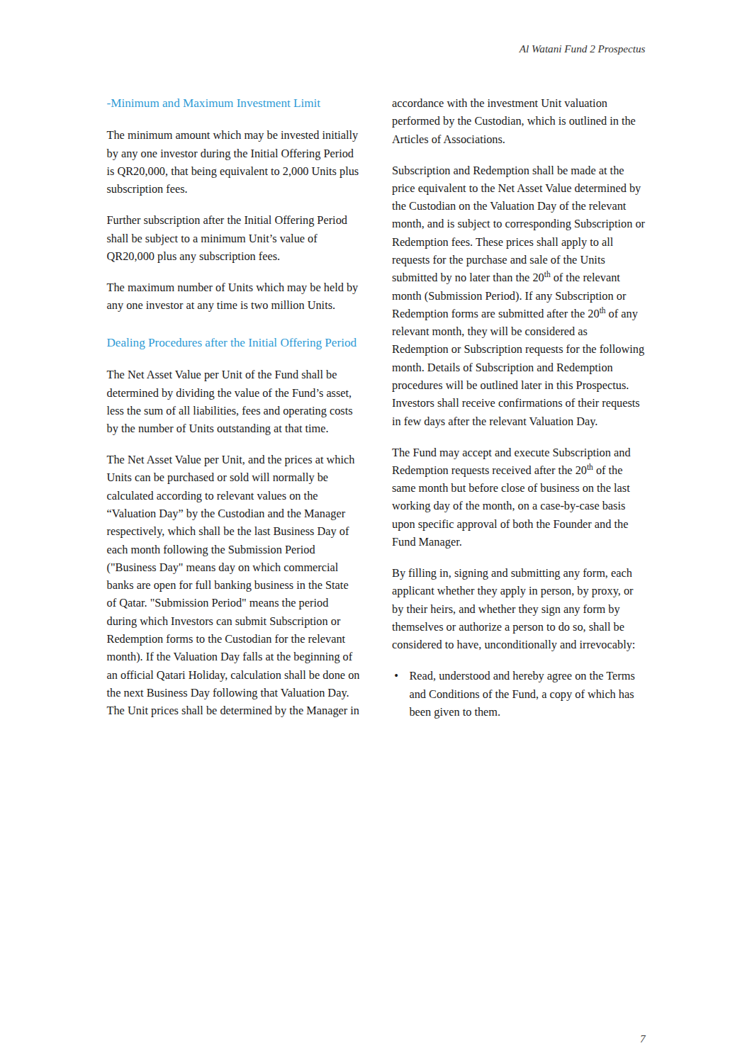Al Watani Fund 2 Prospectus
-Minimum and Maximum Investment Limit
The minimum amount which may be invested initially by any one investor during the Initial Offering Period is QR20,000, that being equivalent to 2,000 Units plus subscription fees.
Further subscription after the Initial Offering Period shall be subject to a minimum Unit’s value of QR20,000 plus any subscription fees.
The maximum number of Units which may be held by any one investor at any time is two million Units.
Dealing Procedures after the Initial Offering Period
The Net Asset Value per Unit of the Fund shall be determined by dividing the value of the Fund’s asset, less the sum of all liabilities, fees and operating costs by the number of Units outstanding at that time.
The Net Asset Value per Unit, and the prices at which Units can be purchased or sold will normally be calculated according to relevant values on the “Valuation Day” by the Custodian and the Manager respectively, which shall be the last Business Day of each month following the Submission Period ("Business Day" means day on which commercial banks are open for full banking business in the State of Qatar. "Submission Period" means the period during which Investors can submit Subscription or Redemption forms to the Custodian for the relevant month). If the Valuation Day falls at the beginning of an official Qatari Holiday, calculation shall be done on the next Business Day following that Valuation Day. The Unit prices shall be determined by the Manager in accordance with the investment Unit valuation performed by the Custodian, which is outlined in the Articles of Associations.
Subscription and Redemption shall be made at the price equivalent to the Net Asset Value determined by the Custodian on the Valuation Day of the relevant month, and is subject to corresponding Subscription or Redemption fees. These prices shall apply to all requests for the purchase and sale of the Units submitted by no later than the 20th of the relevant month (Submission Period). If any Subscription or Redemption forms are submitted after the 20th of any relevant month, they will be considered as Redemption or Subscription requests for the following month. Details of Subscription and Redemption procedures will be outlined later in this Prospectus. Investors shall receive confirmations of their requests in few days after the relevant Valuation Day.
The Fund may accept and execute Subscription and Redemption requests received after the 20th of the same month but before close of business on the last working day of the month, on a case-by-case basis upon specific approval of both the Founder and the Fund Manager.
By filling in, signing and submitting any form, each applicant whether they apply in person, by proxy, or by their heirs, and whether they sign any form by themselves or authorize a person to do so, shall be considered to have, unconditionally and irrevocably:
Read, understood and hereby agree on the Terms and Conditions of the Fund, a copy of which has been given to them.
7